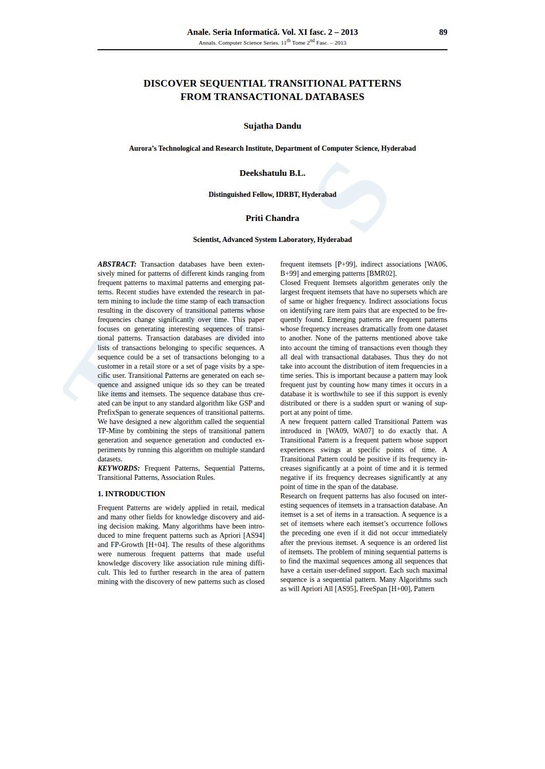S u T
89
Anale. Seria Informatică. Vol. XI fasc. 2 – 2013
Annals. Computer Science Series. 11th Tome 2nd Fasc. – 2013
DISCOVER SEQUENTIAL TRANSITIONAL PATTERNS
FROM TRANSACTIONAL DATABASES
Sujatha Dandu
Aurora’s Technological and Research Institute, Department of Computer Science, Hyderabad
Deekshatulu B.L.
Distinguished Fellow, IDRBT, Hyderabad
Priti Chandra
Scientist, Advanced System Laboratory, Hyderabad
ABSTRACT: Transaction databases have been extensively mined for patterns of different kinds ranging from frequent patterns to maximal patterns and emerging patterns. Recent studies have extended the research in pattern mining to include the time stamp of each transaction resulting in the discovery of transitional patterns whose frequencies change significantly over time. This paper focuses on generating interesting sequences of transitional patterns. Transaction databases are divided into lists of transactions belonging to specific sequences. A sequence could be a set of transactions belonging to a customer in a retail store or a set of page visits by a specific user. Transitional Patterns are generated on each sequence and assigned unique ids so they can be treated like items and itemsets. The sequence database thus created can be input to any standard algorithm like GSP and PrefixSpan to generate sequences of transitional patterns. We have designed a new algorithm called the sequential TP-Mine by combining the steps of transitional pattern generation and sequence generation and conducted experiments by running this algorithm on multiple standard datasets.
KEYWORDS: Frequent Patterns, Sequential Patterns, Transitional Patterns, Association Rules.
1. INTRODUCTION
Frequent Patterns are widely applied in retail, medical and many other fields for knowledge discovery and aiding decision making. Many algorithms have been introduced to mine frequent patterns such as Apriori [AS94] and FP-Growth [H+04]. The results of these algorithms were numerous frequent patterns that made useful knowledge discovery like association rule mining difficult. This led to further research in the area of pattern mining with the discovery of new patterns such as closed frequent itemsets [P+99], indirect associations [WA06, B+99] and emerging patterns [BMR02].
Closed Frequent Itemsets algorithm generates only the largest frequent itemsets that have no supersets which are of same or higher frequency. Indirect associations focus on identifying rare item pairs that are expected to be frequently found. Emerging patterns are frequent patterns whose frequency increases dramatically from one dataset to another. None of the patterns mentioned above take into account the timing of transactions even though they all deal with transactional databases. Thus they do not take into account the distribution of item frequencies in a time series. This is important because a pattern may look frequent just by counting how many times it occurs in a database it is worthwhile to see if this support is evenly distributed or there is a sudden spurt or waning of support at any point of time.
A new frequent pattern called Transitional Pattern was introduced in [WA09, WA07] to do exactly that. A Transitional Pattern is a frequent pattern whose support experiences swings at specific points of time. A Transitional Pattern could be positive if its frequency increases significantly at a point of time and it is termed negative if its frequency decreases significantly at any point of time in the span of the database.
Research on frequent patterns has also focused on interesting sequences of itemsets in a transaction database. An itemset is a set of items in a transaction. A sequence is a set of itemsets where each itemset’s occurrence follows the preceding one even if it did not occur immediately after the previous itemset. A sequence is an ordered list of itemsets. The problem of mining sequential patterns is to find the maximal sequences among all sequences that have a certain user-defined support. Each such maximal sequence is a sequential pattern. Many Algorithms such as will Apriori All [AS95], FreeSpan [H+00], Pattern